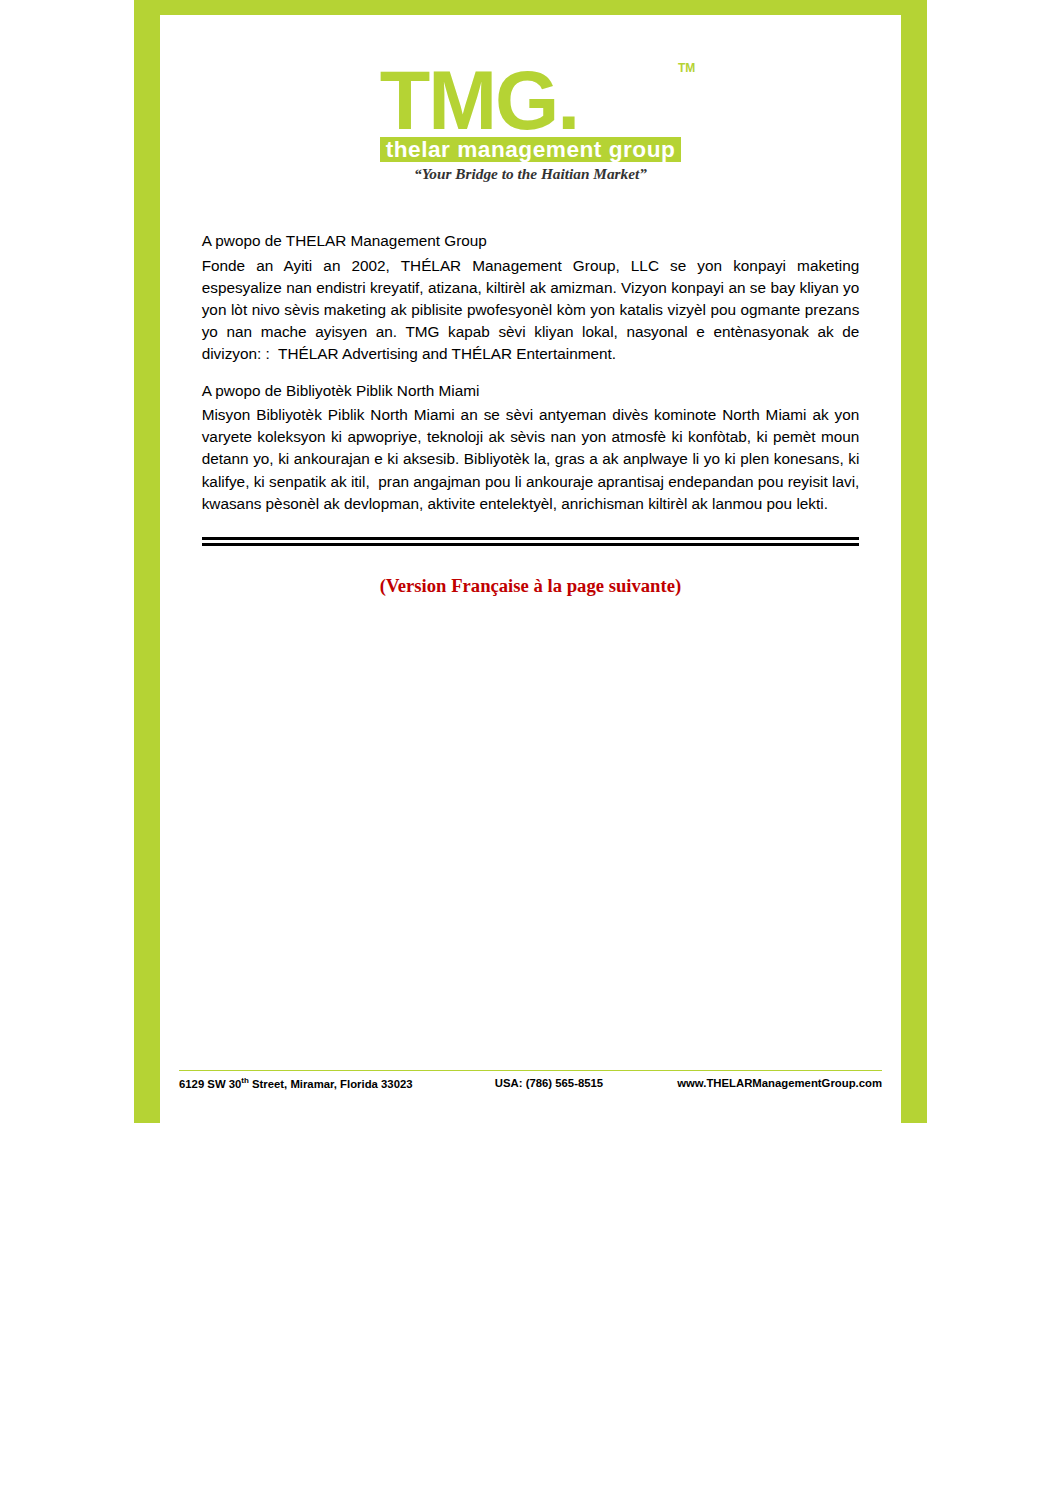TM TMG. thelar management group “Your Bridge to the Haitian Market”
A pwopo de THELAR Management Group
Fonde an Ayiti an 2002, THÉLAR Management Group, LLC se yon konpayi maketing espesyalize nan endistri kreyatif, atizana, kiltirèl ak amizman. Vizyon konpayi an se bay kliyan yo yon lòt nivo sèvis maketing ak piblisite pwofesyonèl kòm yon katalis vizyèl pou ogmante prezans yo nan mache ayisyen an. TMG kapab sèvi kliyan lokal, nasyonal e entènasyonak ak de divizyon: : THÉLAR Advertising and THÉLAR Entertainment.
A pwopo de Bibliyotèk Piblik North Miami
Misyon Bibliyotèk Piblik North Miami an se sèvi antyeman divès kominote North Miami ak yon varyete koleksyon ki apwopriye, teknoloji ak sèvis nan yon atmosfè ki konfòtab, ki pemèt moun detann yo, ki ankourajan e ki aksesib. Bibliyotèk la, gras a ak anplwaye li yo ki plen konesans, ki kalifye, ki senpatik ak itil, pran angajman pou li ankouraje aprantisaj endepandan pou reyisit lavi, kwasans pèsonèl ak devlopman, aktivite entelektyèl, anrichisman kiltirèl ak lanmou pou lekti.
(Version Française à la page suivante)
| 6129 SW 30 th Street, Miramar, Florida 33023 | USA: (786) 565-8515 | www.THELARManagementGroup.com |